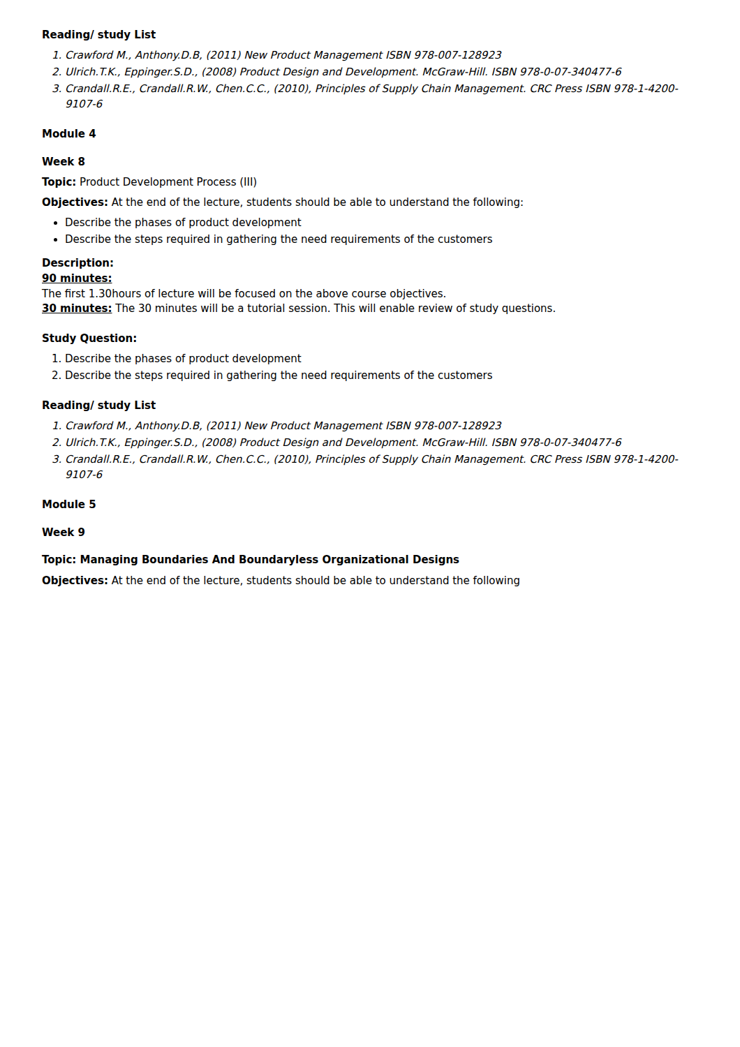Reading/ study List
Crawford M., Anthony.D.B, (2011) New Product Management ISBN 978-007-128923
Ulrich.T.K., Eppinger.S.D., (2008) Product Design and Development. McGraw-Hill. ISBN 978-0-07-340477-6
Crandall.R.E., Crandall.R.W., Chen.C.C., (2010), Principles of Supply Chain Management. CRC Press ISBN 978-1-4200-9107-6
Module 4
Week 8
Topic: Product Development Process (III)
Objectives: At the end of the lecture, students should be able to understand the following:
Describe the phases of product development
Describe the steps required in gathering the need requirements of the customers
Description:
90 minutes:
The first 1.30hours of lecture will be focused on the above course objectives.
30 minutes: The 30 minutes will be a tutorial session. This will enable review of study questions.
Study Question:
Describe the phases of product development
Describe the steps required in gathering the need requirements of the customers
Reading/ study List
Crawford M., Anthony.D.B, (2011) New Product Management ISBN 978-007-128923
Ulrich.T.K., Eppinger.S.D., (2008) Product Design and Development. McGraw-Hill. ISBN 978-0-07-340477-6
Crandall.R.E., Crandall.R.W., Chen.C.C., (2010), Principles of Supply Chain Management. CRC Press ISBN 978-1-4200-9107-6
Module 5
Week 9
Topic: Managing Boundaries And Boundaryless Organizational Designs
Objectives: At the end of the lecture, students should be able to understand the following